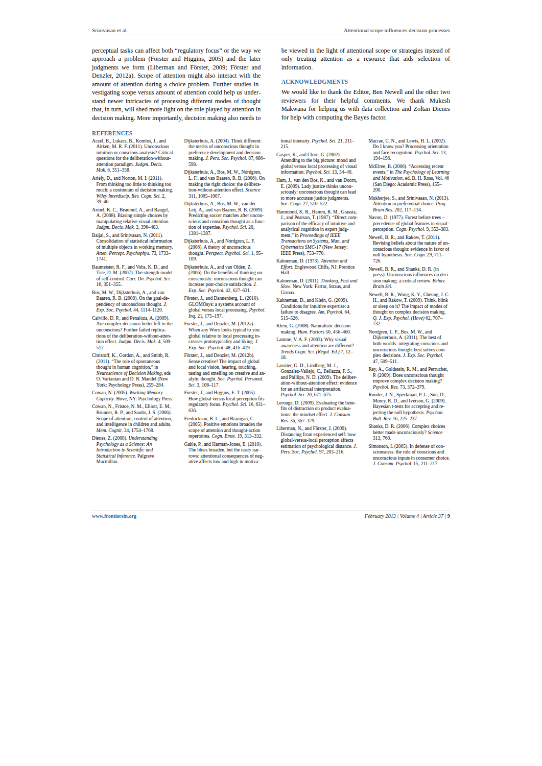Srinivasan et al.
Attentional scope influences decision processes
perceptual tasks can affect both “regulatory focus” or the way we approach a problem (Förster and Higgins, 2005) and the later judgments we form (Liberman and Förster, 2009; Förster and Denzler, 2012a). Scope of attention might also interact with the amount of attention during a choice problem. Further studies investigating scope versus amount of attention could help us understand newer intricacies of processing different modes of thought that, in turn, will shed more light on the role played by attention in decision making. More importantly, decision making also needs to be viewed in the light of attentional scope or strategies instead of only treating attention as a resource that aids selection of information.
Acknowledgments
We would like to thank the Editor, Ben Newell and the other two reviewers for their helpful comments. We thank Mukesh Makwana for helping us with data collection and Zoltan Dienes for help with computing the Bayes factor.
References
Aczel, B., Lukacs, B., Komlos, J., and Aitken, M. R. F. (2011). Unconscious intuition or conscious analysis? Critical questions for the deliberation-without-attention paradigm. Judgm. Decis. Mak. 6, 351–358.
Ariely, D., and Norton, M. I. (2011). From thinking too little to thinking too much: a continuum of decision making. Wiley Interdiscip. Rev. Cogn. Sci. 2, 39–46.
Armel, K. C., Beaumel, A., and Rangel, A. (2008). Biasing simple choices by manipulating relative visual attention. Judgm. Decis. Mak. 3, 396–403.
Baijal, S., and Srinivasan, N. (2011). Consolidation of statistical information of multiple objects in working memory. Atten. Percept. Psychophys. 73, 1733–1741.
Baumeister, R. F., and Vohs, K. D., and Tice, D. M. (2007). The strength model of self-control. Curr. Dir. Psychol. Sci. 16, 351–355.
Bos, M. W., Dijksterhuis, A., and van Baaren, R. B. (2008). On the goal-dependency of unconscious thought. J. Exp. Soc. Psychol. 44, 1114–1120.
Calvillo, D. P., and Penaloza, A. (2009). Are complex decisions better left to the unconscious? Further failed replications of the deliberation-without-attention effect. Judgm. Decis. Mak. 4, 509–517.
Christoff, K., Gordon, A., and Smith, R. (2011). “The role of spontaneous thought in human cognition,” in Neuroscience of Decision Making, eds O. Vartanian and D. R. Mandel (New York: Psychology Press), 259–284.
Cowan, N. (2005). Working Memory Capacity. Hove, NY: Psychology Press.
Cowan, N., Fristoe, N. M., Elliott, E. M., Brunner, R. P., and Saults, J. S. (2006). Scope of attention, control of attention, and intelligence in children and adults. Mem. Cognit. 34, 1754–1768.
Dienes, Z. (2008). Understanding Psychology as a Science: An Introduction to Scientific and Statistical Inference. Palgrave Macmillan.
Dijksterhuis, A. (2004). Think different: the merits of unconscious thought in preference development and decision making. J. Pers. Soc. Psychol. 87, 686–598.
Dijksterhuis, A., Bos, M. W., Nordgren, L. F., and van Baaren, R. B. (2006). On making the right choice: the deliberation-without-attention effect. Science 311, 1005–1007.
Dijksterhuis, A., Bos, M. W., van der Leij, A., and van Baaren, R. B. (2009). Predicting soccer matches after unconscious and conscious thought as a function of expertise. Psychol. Sci. 20, 1381–1387.
Dijksterhuis, A., and Nordgren, L. F. (2006). A theory of unconscious thought. Perspect. Psychol. Sci. 1, 95–109.
Dijksterhuis, A., and van Olden, Z. (2006). On the benefits of thinking unconsciously: unconscious thought can increase post-choice satisfaction. J. Exp. Soc. Psychol. 42, 627–631.
Förster, J., and Dannenberg, L. (2010). GLOMOsys: a systems account of global versus local processing. Psychol. Inq. 21, 175–197.
Förster, J., and Denzler, M. (2012a). When any Worx looks typical to you: global relative to local processing increases prototypicality and liking. J. Exp. Soc. Psychol. 48, 416–419.
Förster, J., and Denzler, M. (2012b). Sense creative! The impact of global and local vision, hearing, touching, tasting and smelling on creative and analytic thought. Soc. Psychol. Personal. Sci. 3, 108–117.
Förster, J., and Higgins, E. T. (2005). How global versus local perception fits regulatory focus. Psychol. Sci. 16, 631–636.
Fredrickson, B. L., and Branigan, C. (2005). Positive emotions broaden the scope of attention and thought-action repertoires. Cogn. Emot. 19, 313–332.
Gable, P., and Harman-Jones, E. (2010). The blues broaden, but the nasty narrows: attentional consequences of negative affects low and high in motivational intensity. Psychol. Sci. 21, 211–215.
Gasper, K., and Clore, G. (2002). Attending to the big picture: mood and global versus local processing of visual information. Psychol. Sci. 13, 34–40.
Ham, J., van den Bos, K., and van Doorn, E. (2009). Lady justice thinks unconsciously: unconscious thought can lead to more accurate justice judgments. Soc. Cogn. 27, 510–522.
Hammond, K. R., Hamm, R. M., Grassia, J., and Pearson, T. (1987). “Direct comparison of the efficacy of intuitive and analytical cognition in expert judgment,” in Proceedings of IEEE Transactions on Systems, Man, and Cybernetics SMC-17 (New Jersey: IEEE Press), 753–770.
Kahneman, D. (1973). Attention and Effort. Englewood Cliffs, NJ: Prentice Hall.
Kahneman, D. (2011). Thinking, Fast and Slow. New York: Farrar, Straus, and Giroux.
Kahneman, D., and Klein, G. (2009). Conditions for intuitive expertise: a failure to disagree. Am. Psychol. 64, 515–526.
Klein, G. (2008). Naturalistic decision making. Hum. Factors 50, 456–460.
Lamme, V. A. F. (2003). Why visual awareness and attention are different? Trends Cogn. Sci. (Regul. Ed.) 7, 12–18.
Lassiter, G. D., Lindberg, M. J., Gonzalez-Vallejo, C., Bellazza, F. S., and Phillips, N. D. (2009). The deliberation-without-attention effect: evidence for an artifactual interpretation. Psychol. Sci. 20, 671–675.
Lerouge, D. (2009). Evaluating the benefits of distraction on product evaluations: the mindset effect. J. Consum. Res. 36, 367–379.
Liberman, N., and Förster, J. (2009). Distancing from experienced self: how global-versus-local perception affects estimation of psychological distance. J. Pers. Soc. Psychol. 97, 203–216.
Macrae, C. N., and Lewis, H. L. (2002). Do I know you? Processing orientation and face recognition. Psychol. Sci. 13, 194–196.
McElree, B. (2006). “Accessing recent events,” in The Psychology of Learning and Motivation, ed. B. H. Ross, Vol. 46 (San Diego: Academic Press), 155–200.
Mukherjee, S., and Srinivasan, N. (2013). Attention in preferential choice. Prog. Brain Res. 202, 117–134.
Navon, D. (1977). Forest before trees – precedence of global features in visual-perception. Cogn. Psychol. 9, 353–383.
Newell, B. R., and Rakow, T. (2011). Revising beliefs about the nature of unconscious thought: evidence in favor of null hypothesis. Soc. Cogn. 29, 711–726.
Newell, B. R., and Shanks, D. R. (in press). Unconscious influences on decision making: a critical review. Behav. Brain Sci.
Newell, B. R., Wong, K. Y., Cheung, J. C. H., and Rakow, T. (2009). Think, blink or sleep on it? The impact of modes of thought on complex decision making. Q. J. Exp. Psychol. (Hove) 62, 707–732.
Nordgren, L. F., Bos, M. W., and Dijksterhuis, A. (2011). The best of both worlds: integrating conscious and unconscious thought best solves complex decisions. J. Exp. Soc. Psychol. 47, 509–511.
Rey, A., Goldstein, R. M., and Perruchet, P. (2009). Does unconscious thought improve complex decision making? Psychol. Res. 73, 372–379.
Rouder, J. N., Speckman, P. L., Sun, D., Morey, R. D., and Iverson, G. (2009). Bayesian t-tests for accepting and rejecting the null hypothesis. Psychon. Bull. Rev. 16, 225–237.
Shanks, D. R. (2006). Complex choices better made unconsciously? Science 313, 760.
Simonson, I. (2005). In defense of consciousness: the role of conscious and unconscious inputs in consumer choice. J. Consum. Psychol. 15, 211–217.
www.frontiersin.org
February 2013 | Volume 4 | Article 37 | 9